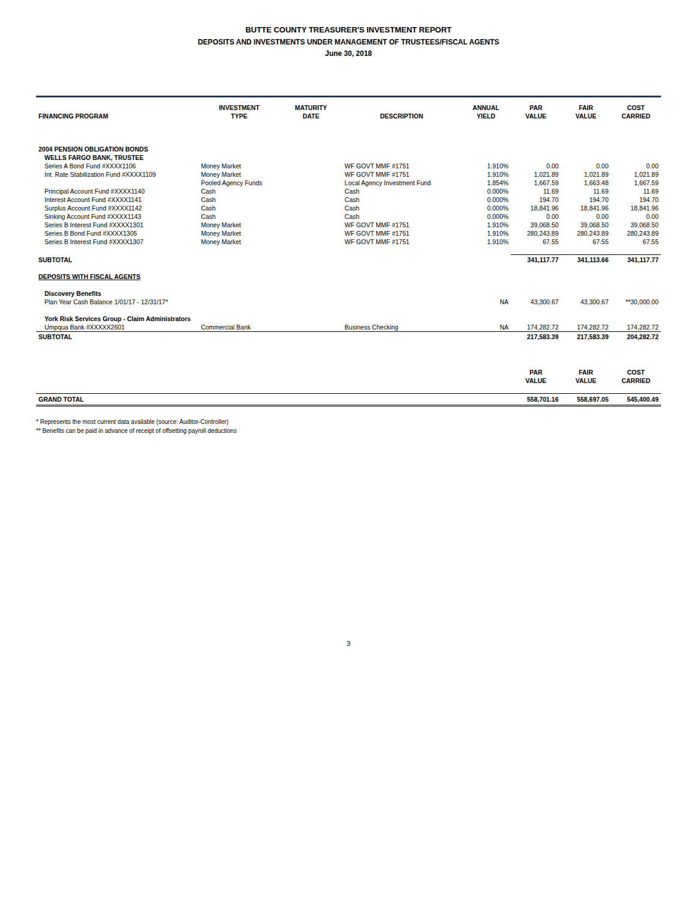BUTTE COUNTY TREASURER'S INVESTMENT REPORT
DEPOSITS AND INVESTMENTS UNDER MANAGEMENT OF TRUSTEES/FISCAL AGENTS
June 30, 2018
| | INVESTMENT | MATURITY | | ANNUAL | PAR | FAIR | COST |
| --- | --- | --- | --- | --- | --- | --- | --- |
| FINANCING PROGRAM | TYPE | DATE | DESCRIPTION | YIELD | VALUE | VALUE | CARRIED |
| 2004 PENSION OBLIGATION BONDS |
| WELLS FARGO BANK, TRUSTEE |
| Series A Bond Fund #XXXX1106 | Money Market | | WF GOVT MMF #1751 | 1.910% | 0.00 | 0.00 | 0.00 |
| Int. Rate Stabilization Fund #XXXX1109 | Money Market | | WF GOVT MMF #1751 | 1.910% | 1,021.89 | 1,021.89 | 1,021.89 |
| | Pooled Agency Funds | | Local Agency Investment Fund | 1.854% | 1,667.59 | 1,663.48 | 1,667.59 |
| Principal Account Fund #XXXX1140 | Cash | | Cash | 0.000% | 11.69 | 11.69 | 11.69 |
| Interest Account Fund #XXXX1141 | Cash | | Cash | 0.000% | 194.70 | 194.70 | 194.70 |
| Surplus Account Fund #XXXX1142 | Cash | | Cash | 0.000% | 18,841.96 | 18,841.96 | 18,841.96 |
| Sinking Account Fund #XXXX1143 | Cash | | Cash | 0.000% | 0.00 | 0.00 | 0.00 |
| Series B Interest Fund #XXXX1301 | Money Market | | WF GOVT MMF #1751 | 1.910% | 39,068.50 | 39,068.50 | 39,068.50 |
| Series B Bond Fund #XXXX1305 | Money Market | | WF GOVT MMF #1751 | 1.910% | 280,243.89 | 280,243.89 | 280,243.89 |
| Series B Interest Fund #XXXX1307 | Money Market | | WF GOVT MMF #1751 | 1.910% | 67.55 | 67.55 | 67.55 |
| SUBTOTAL | | | | | 341,117.77 | 341,113.66 | 341,117.77 |
| DEPOSITS WITH FISCAL AGENTS |
| Discovery Benefits |
| Plan Year Cash Balance 1/01/17 - 12/31/17* | | | | NA | 43,300.67 | 43,300.67 | **30,000.00 |
| York Risk Services Group - Claim Administrators |
| Umpqua Bank #XXXXX2601 | Commercial Bank | | Business Checking | NA | 174,282.72 | 174,282.72 | 174,282.72 |
| SUBTOTAL | | | | | 217,583.39 | 217,583.39 | 204,282.72 |
| | PAR | FAIR | COST |
| | VALUE | VALUE | CARRIED |
| GRAND TOTAL | | | | | 558,701.16 | 558,697.05 | 545,400.49 |
* Represents the most current data available (source: Auditor-Controller)
** Benefits can be paid in advance of receipt of offsetting payroll deductions
3